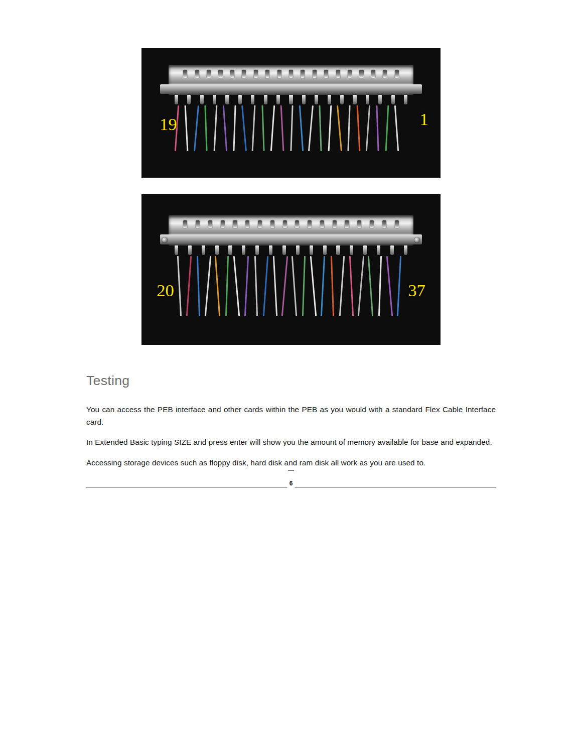19 1
20 37
Testing
You can access the PEB interface and other cards within the PEB as you would with a standard Flex Cable Interface card.
In Extended Basic typing SIZE and press enter will show you the amount of memory available for base and expanded.
Accessing storage devices such as floppy disk, hard disk and ram disk all work as you are used to.
6